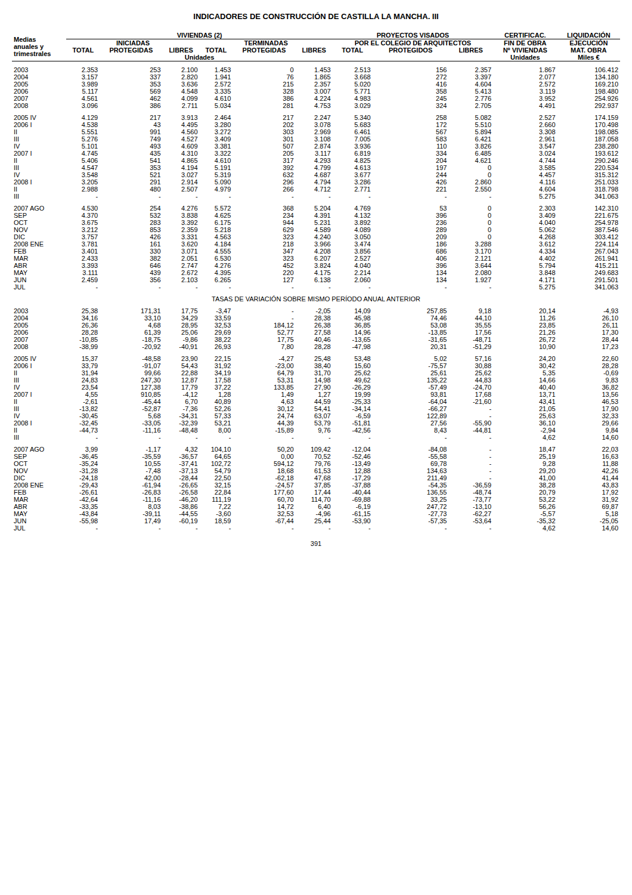INDICADORES DE CONSTRUCCIÓN DE CASTILLA LA MANCHA. III
| Medias anuales y trimestrales | VIVIENDAS (2) | PROYECTOS VISADOS | CERTIFICAC. | LIQUIDACIÓN |
| --- | --- | --- | --- | --- |
| INICIADAS | TERMINADAS | POR EL COLEGIO DE ARQUITECTOS | FIN DE OBRA | EJECUCIÓN |
| TOTAL | PROTEGIDAS | LIBRES | TOTAL | PROTEGIDAS | LIBRES | TOTAL | PROTEGIDOS | LIBRES | Nº VIVIENDAS | MAT. OBRA |
| Unidades | | Unidades | Miles € |
| 2003 | 2.353 | 253 | 2.100 | 1.453 | 0 | 1.453 | 2.513 | 156 | 2.357 | 1.867 | 106.412 |
| 2004 | 3.157 | 337 | 2.820 | 1.941 | 76 | 1.865 | 3.668 | 272 | 3.397 | 2.077 | 134.180 |
| 2005 | 3.989 | 353 | 3.636 | 2.572 | 215 | 2.357 | 5.020 | 416 | 4.604 | 2.572 | 169.210 |
| 2006 | 5.117 | 569 | 4.548 | 3.335 | 328 | 3.007 | 5.771 | 358 | 5.413 | 3.119 | 198.480 |
| 2007 | 4.561 | 462 | 4.099 | 4.610 | 386 | 4.224 | 4.983 | 245 | 2.776 | 3.952 | 254.926 |
| 2008 | 3.096 | 386 | 2.711 | 5.034 | 281 | 4.753 | 3.029 | 324 | 2.705 | 4.491 | 292.937 |
| 2005 IV | 4.129 | 217 | 3.913 | 2.464 | 217 | 2.247 | 5.340 | 258 | 5.082 | 2.527 | 174.159 |
| 2006 I | 4.538 | 43 | 4.495 | 3.280 | 202 | 3.078 | 5.683 | 172 | 5.510 | 2.660 | 170.498 |
| II | 5.551 | 991 | 4.560 | 3.272 | 303 | 2.969 | 6.461 | 567 | 5.894 | 3.308 | 198.085 |
| III | 5.276 | 749 | 4.527 | 3.409 | 301 | 3.108 | 7.005 | 583 | 6.421 | 2.961 | 187.058 |
| IV | 5.101 | 493 | 4.609 | 3.381 | 507 | 2.874 | 3.936 | 110 | 3.826 | 3.547 | 238.280 |
| 2007 I | 4.745 | 435 | 4.310 | 3.322 | 205 | 3.117 | 6.819 | 334 | 6.485 | 3.024 | 193.612 |
| II | 5.406 | 541 | 4.865 | 4.610 | 317 | 4.293 | 4.825 | 204 | 4.621 | 4.744 | 290.246 |
| III | 4.547 | 353 | 4.194 | 5.191 | 392 | 4.799 | 4.613 | 197 | 0 | 3.585 | 220.534 |
| IV | 3.548 | 521 | 3.027 | 5.319 | 632 | 4.687 | 3.677 | 244 | 0 | 4.457 | 315.312 |
| 2008 I | 3.205 | 291 | 2.914 | 5.090 | 296 | 4.794 | 3.286 | 426 | 2.860 | 4.116 | 251.033 |
| II | 2.988 | 480 | 2.507 | 4.979 | 266 | 4.712 | 2.771 | 221 | 2.550 | 4.604 | 318.798 |
| III | - | - | - | - | - | - | - | - | - | 5.275 | 341.063 |
| 2007 AGO | 4.530 | 254 | 4.276 | 5.572 | 368 | 5.204 | 4.769 | 53 | 0 | 2.303 | 142.310 |
| SEP | 4.370 | 532 | 3.838 | 4.625 | 234 | 4.391 | 4.132 | 396 | 0 | 3.409 | 221.675 |
| OCT | 3.675 | 283 | 3.392 | 6.175 | 944 | 5.231 | 3.892 | 236 | 0 | 4.040 | 254.978 |
| NOV | 3.212 | 853 | 2.359 | 5.218 | 629 | 4.589 | 4.089 | 289 | 0 | 5.062 | 387.546 |
| DIC | 3.757 | 426 | 3.331 | 4.563 | 323 | 4.240 | 3.050 | 209 | 0 | 4.268 | 303.412 |
| 2008 ENE | 3.781 | 161 | 3.620 | 4.184 | 218 | 3.966 | 3.474 | 186 | 3.288 | 3.612 | 224.114 |
| FEB | 3.401 | 330 | 3.071 | 4.555 | 347 | 4.208 | 3.856 | 686 | 3.170 | 4.334 | 267.043 |
| MAR | 2.433 | 382 | 2.051 | 6.530 | 323 | 6.207 | 2.527 | 406 | 2.121 | 4.402 | 261.941 |
| ABR | 3.393 | 646 | 2.747 | 4.276 | 452 | 3.824 | 4.040 | 396 | 3.644 | 5.794 | 415.211 |
| MAY | 3.111 | 439 | 2.672 | 4.395 | 220 | 4.175 | 2.214 | 134 | 2.080 | 3.848 | 249.683 |
| JUN | 2.459 | 356 | 2.103 | 6.265 | 127 | 6.138 | 2.060 | 134 | 1.927 | 4.171 | 291.501 |
| JUL | - | - | - | - | - | - | - | - | - | 5.275 | 341.063 |
| TASAS DE VARIACIÓN SOBRE MISMO PERÍODO ANUAL ANTERIOR |
| 2003 | 25,38 | 171,31 | 17,75 | -3,47 | - | -2,05 | 14,09 | 257,85 | 9,18 | 20,14 | -4,93 |
| 2004 | 34,16 | 33,10 | 34,29 | 33,59 | - | 28,38 | 45,98 | 74,46 | 44,10 | 11,26 | 26,10 |
| 2005 | 26,36 | 4,68 | 28,95 | 32,53 | 184,12 | 26,38 | 36,85 | 53,08 | 35,55 | 23,85 | 26,11 |
| 2006 | 28,28 | 61,39 | 25,06 | 29,69 | 52,77 | 27,58 | 14,96 | -13,85 | 17,56 | 21,26 | 17,30 |
| 2007 | -10,85 | -18,75 | -9,86 | 38,22 | 17,75 | 40,46 | -13,65 | -31,65 | -48,71 | 26,72 | 28,44 |
| 2008 | -38,99 | -20,92 | -40,91 | 26,93 | 7,80 | 28,28 | -47,98 | 20,31 | -51,29 | 10,90 | 17,23 |
| 2005 IV | 15,37 | -48,58 | 23,90 | 22,15 | -4,27 | 25,48 | 53,48 | 5,02 | 57,16 | 24,20 | 22,60 |
| 2006 I | 33,79 | -91,07 | 54,43 | 31,92 | -23,00 | 38,40 | 15,60 | -75,57 | 30,88 | 30,42 | 28,28 |
| II | 31,94 | 99,66 | 22,88 | 34,19 | 64,79 | 31,70 | 25,62 | 25,61 | 25,62 | 5,35 | -0,69 |
| III | 24,83 | 247,30 | 12,87 | 17,58 | 53,31 | 14,98 | 49,62 | 135,22 | 44,83 | 14,66 | 9,83 |
| IV | 23,54 | 127,38 | 17,79 | 37,22 | 133,85 | 27,90 | -26,29 | -57,49 | -24,70 | 40,40 | 36,82 |
| 2007 I | 4,55 | 910,85 | -4,12 | 1,28 | 1,49 | 1,27 | 19,99 | 93,81 | 17,68 | 13,71 | 13,56 |
| II | -2,61 | -45,44 | 6,70 | 40,89 | 4,63 | 44,59 | -25,33 | -64,04 | -21,60 | 43,41 | 46,53 |
| III | -13,82 | -52,87 | -7,36 | 52,26 | 30,12 | 54,41 | -34,14 | -66,27 | - | 21,05 | 17,90 |
| IV | -30,45 | 5,68 | -34,31 | 57,33 | 24,74 | 63,07 | -6,59 | 122,89 | - | 25,63 | 32,33 |
| 2008 I | -32,45 | -33,05 | -32,39 | 53,21 | 44,39 | 53,79 | -51,81 | 27,56 | -55,90 | 36,10 | 29,66 |
| II | -44,73 | -11,16 | -48,48 | 8,00 | -15,89 | 9,76 | -42,56 | 8,43 | -44,81 | -2,94 | 9,84 |
| III | - | - | - | - | - | - | - | - | - | 4,62 | 14,60 |
| 2007 AGO | 3,99 | -1,17 | 4,32 | 104,10 | 50,20 | 109,42 | -12,04 | -84,08 | - | 18,47 | 22,03 |
| SEP | -36,45 | -35,59 | -36,57 | 64,65 | 0,00 | 70,52 | -52,46 | -55,58 | - | 25,19 | 16,63 |
| OCT | -35,24 | 10,55 | -37,41 | 102,72 | 594,12 | 79,76 | -13,49 | 69,78 | - | 9,28 | 11,88 |
| NOV | -31,28 | -7,48 | -37,13 | 54,79 | 18,68 | 61,53 | 12,88 | 134,63 | - | 29,20 | 42,26 |
| DIC | -24,18 | 42,00 | -28,44 | 22,50 | -62,18 | 47,68 | -17,29 | 211,49 | - | 41,00 | 41,44 |
| 2008 ENE | -29,43 | -61,94 | -26,65 | 32,15 | -24,57 | 37,85 | -37,88 | -54,35 | -36,59 | 38,28 | 43,83 |
| FEB | -26,61 | -26,83 | -26,58 | 22,84 | 177,60 | 17,44 | -40,44 | 136,55 | -48,74 | 20,79 | 17,92 |
| MAR | -42,64 | -11,16 | -46,20 | 111,19 | 60,70 | 114,70 | -69,88 | 33,25 | -73,77 | 53,22 | 31,92 |
| ABR | -33,35 | 8,03 | -38,86 | 7,22 | 14,72 | 6,40 | -6,19 | 247,72 | -13,10 | 56,26 | 69,87 |
| MAY | -43,84 | -39,11 | -44,55 | -3,60 | 32,53 | -4,96 | -61,15 | -27,73 | -62,27 | -5,57 | 5,18 |
| JUN | -55,98 | 17,49 | -60,19 | 18,59 | -67,44 | 25,44 | -53,90 | -57,35 | -53,64 | -35,32 | -25,05 |
| JUL | - | - | - | - | - | - | - | - | - | 4,62 | 14,60 |
391